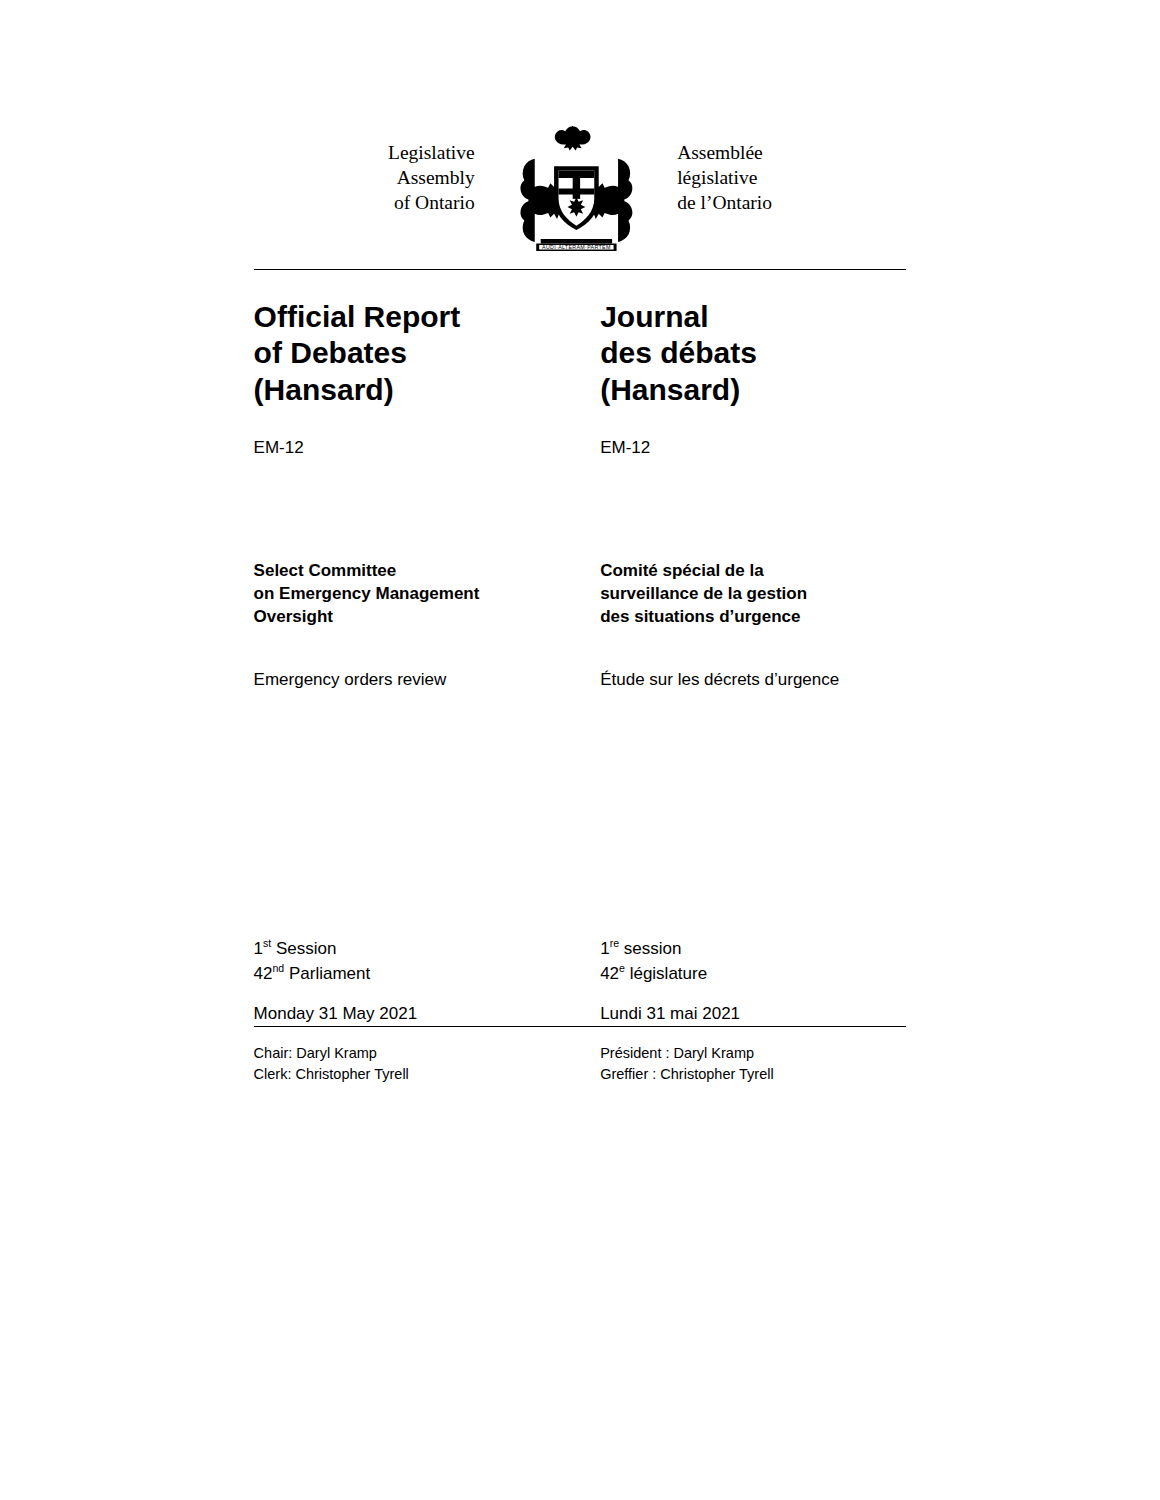Legislative
Assembly
of Ontario
AUDI·ALTERAM·PARTEM
Assemblée
législative
de l’Ontario
Official Report
of Debates
(Hansard)
EM-12
Select Committee
on Emergency Management
Oversight
Emergency orders review
1st Session
42nd Parliament
Monday 31 May 2021
Journal
des débats
(Hansard)
EM-12
Comité spécial de la
surveillance de la gestion
des situations d’urgence
Étude sur les décrets d’urgence
1re session
42e législature
Lundi 31 mai 2021
Chair: Daryl Kramp
Clerk: Christopher Tyrell
Président : Daryl Kramp
Greffier : Christopher Tyrell